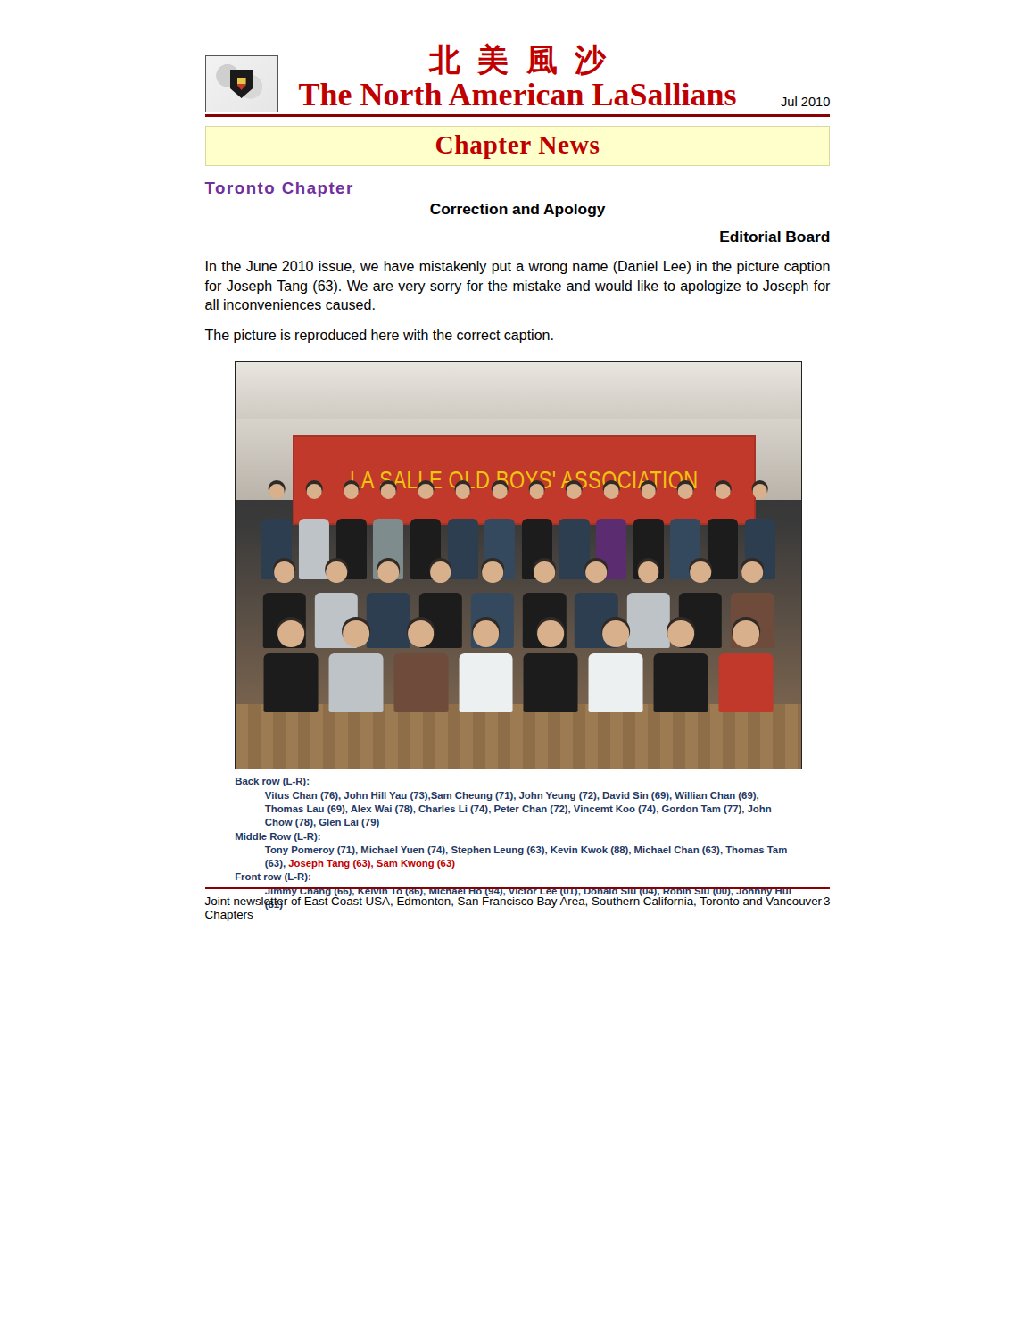北美風沙
The North American LaSallians
Jul 2010
Chapter News
Toronto Chapter
Correction and Apology
Editorial Board
In the June 2010 issue, we have mistakenly put a wrong name (Daniel Lee) in the picture caption for Joseph Tang (63). We are very sorry for the mistake and would like to apologize to Joseph for all inconveniences caused.
The picture is reproduced here with the correct caption.
LA SALLE OLD BOYS' ASSOCIATION
Back row (L-R): Vitus Chan (76), John Hill Yau (73),Sam Cheung (71), John Yeung (72), David Sin (69), Willian Chan (69), Thomas Lau (69), Alex Wai (78), Charles Li (74), Peter Chan (72), Vincemt Koo (74), Gordon Tam (77), John Chow (78), Glen Lai (79) Middle Row (L-R): Tony Pomeroy (71), Michael Yuen (74), Stephen Leung (63), Kevin Kwok (88), Michael Chan (63), Thomas Tam (63), Joseph Tang (63), Sam Kwong (63) Front row (L-R): Jimmy Chang (66), Kelvin To (86), Michael Ho (94), Victor Lee (01), Donald Siu (04), Robin Siu (00), Johnny Hui (81)
Joint newsletter of East Coast USA, Edmonton, San Francisco Bay Area, Southern California, Toronto and Vancouver Chapters
3